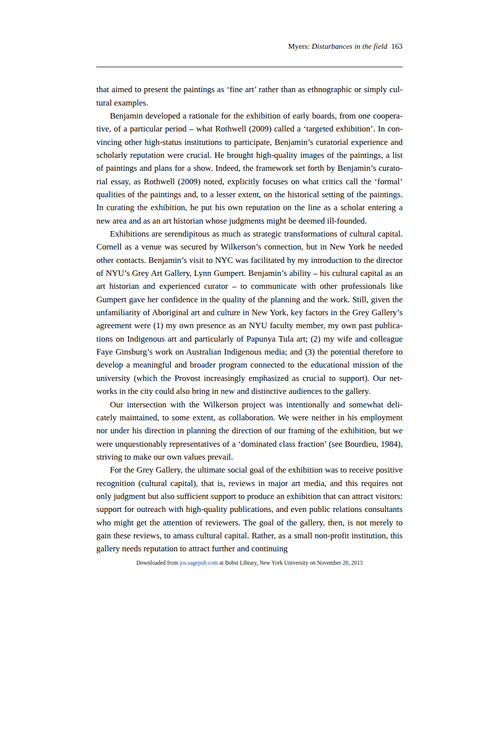Myers: Disturbances in the field 163
that aimed to present the paintings as ‘fine art’ rather than as ethnographic or simply cultural examples.
Benjamin developed a rationale for the exhibition of early boards, from one cooperative, of a particular period – what Rothwell (2009) called a ‘targeted exhibition’. In convincing other high-status institutions to participate, Benjamin’s curatorial experience and scholarly reputation were crucial. He brought high-quality images of the paintings, a list of paintings and plans for a show. Indeed, the framework set forth by Benjamin’s curatorial essay, as Rothwell (2009) noted, explicitly focuses on what critics call the ‘formal’ qualities of the paintings and, to a lesser extent, on the historical setting of the paintings. In curating the exhibition, he put his own reputation on the line as a scholar entering a new area and as an art historian whose judgments might be deemed ill-founded.
Exhibitions are serendipitous as much as strategic transformations of cultural capital. Cornell as a venue was secured by Wilkerson’s connection, but in New York he needed other contacts. Benjamin’s visit to NYC was facilitated by my introduction to the director of NYU’s Grey Art Gallery, Lynn Gumpert. Benjamin’s ability – his cultural capital as an art historian and experienced curator – to communicate with other professionals like Gumpert gave her confidence in the quality of the planning and the work. Still, given the unfamiliarity of Aboriginal art and culture in New York, key factors in the Grey Gallery’s agreement were (1) my own presence as an NYU faculty member, my own past publications on Indigenous art and particularly of Papunya Tula art; (2) my wife and colleague Faye Ginsburg’s work on Australian Indigenous media; and (3) the potential therefore to develop a meaningful and broader program connected to the educational mission of the university (which the Provost increasingly emphasized as crucial to support). Our networks in the city could also bring in new and distinctive audiences to the gallery.
Our intersection with the Wilkerson project was intentionally and somewhat delicately maintained, to some extent, as collaboration. We were neither in his employment nor under his direction in planning the direction of our framing of the exhibition, but we were unquestionably representatives of a ‘dominated class fraction’ (see Bourdieu, 1984), striving to make our own values prevail.
For the Grey Gallery, the ultimate social goal of the exhibition was to receive positive recognition (cultural capital), that is, reviews in major art media, and this requires not only judgment but also sufficient support to produce an exhibition that can attract visitors: support for outreach with high-quality publications, and even public relations consultants who might get the attention of reviewers. The goal of the gallery, then, is not merely to gain these reviews, to amass cultural capital. Rather, as a small non-profit institution, this gallery needs reputation to attract further and continuing
Downloaded from jos.sagepub.com at Bobst Library, New York University on November 20, 2013